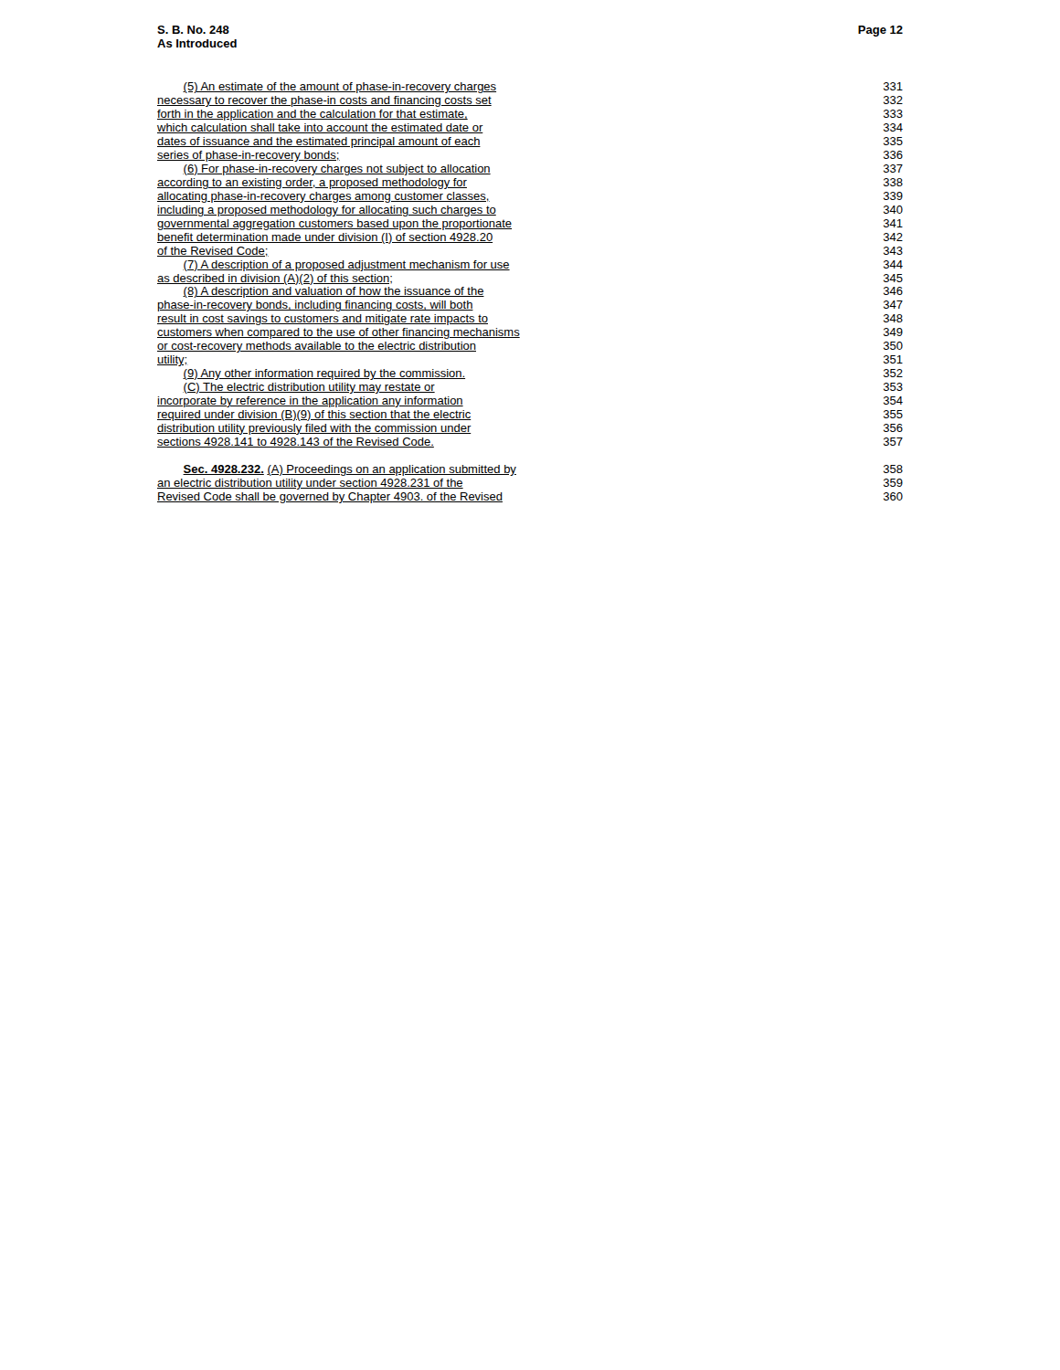S. B. No. 248 As Introduced
Page 12
| (5) An estimate of the amount of phase-in-recovery charges | 331 |
| necessary to recover the phase-in costs and financing costs set | 332 |
| forth in the application and the calculation for that estimate, | 333 |
| which calculation shall take into account the estimated date or | 334 |
| dates of issuance and the estimated principal amount of each | 335 |
| series of phase-in-recovery bonds; | 336 |
| (6) For phase-in-recovery charges not subject to allocation | 337 |
| according to an existing order, a proposed methodology for | 338 |
| allocating phase-in-recovery charges among customer classes, | 339 |
| including a proposed methodology for allocating such charges to | 340 |
| governmental aggregation customers based upon the proportionate | 341 |
| benefit determination made under division (I) of section 4928.20 | 342 |
| of the Revised Code; | 343 |
| (7) A description of a proposed adjustment mechanism for use | 344 |
| as described in division (A)(2) of this section; | 345 |
| (8) A description and valuation of how the issuance of the | 346 |
| phase-in-recovery bonds, including financing costs, will both | 347 |
| result in cost savings to customers and mitigate rate impacts to | 348 |
| customers when compared to the use of other financing mechanisms | 349 |
| or cost-recovery methods available to the electric distribution | 350 |
| utility; | 351 |
| (9) Any other information required by the commission. | 352 |
| (C) The electric distribution utility may restate or | 353 |
| incorporate by reference in the application any information | 354 |
| required under division (B)(9) of this section that the electric | 355 |
| distribution utility previously filed with the commission under | 356 |
| sections 4928.141 to 4928.143 of the Revised Code. | 357 |
| Sec. 4928.232. (A) Proceedings on an application submitted by | 358 |
| an electric distribution utility under section 4928.231 of the | 359 |
| Revised Code shall be governed by Chapter 4903. of the Revised | 360 |